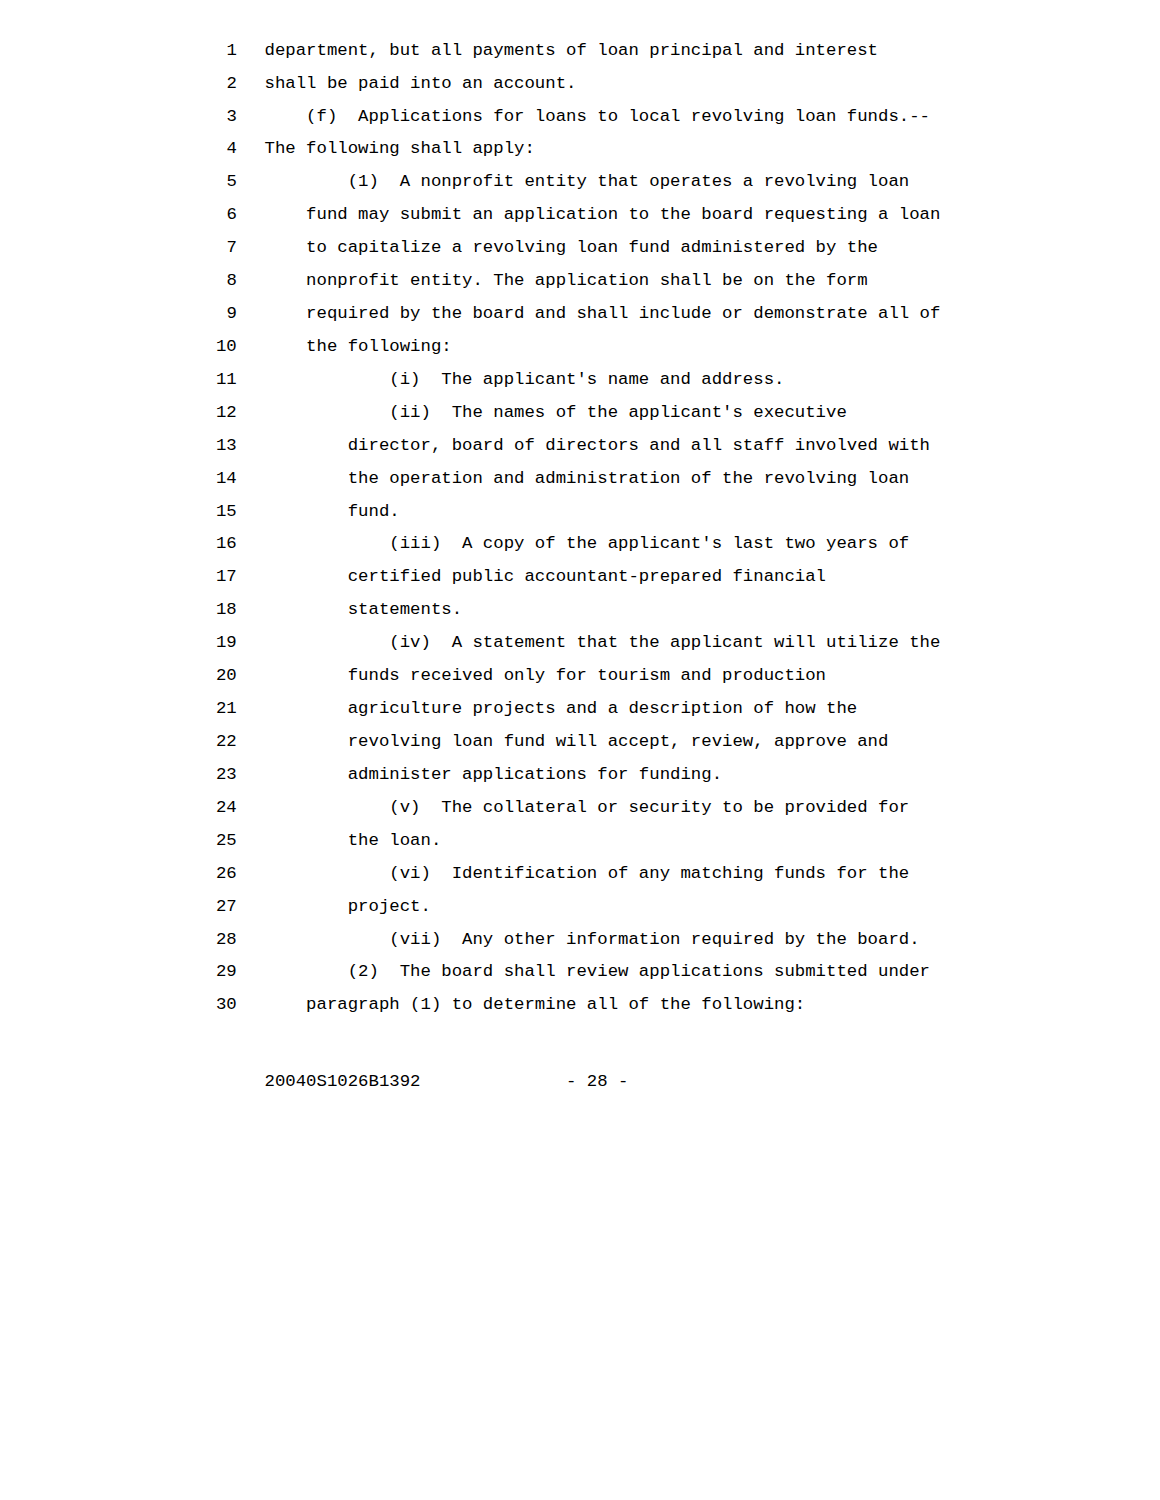1 department, but all payments of loan principal and interest
2 shall be paid into an account.
3(f) Applications for loans to local revolving loan funds.--
4 The following shall apply:
5(1) A nonprofit entity that operates a revolving loan
6 fund may submit an application to the board requesting a loan
7 to capitalize a revolving loan fund administered by the
8 nonprofit entity. The application shall be on the form
9 required by the board and shall include or demonstrate all of
10 the following:
11(i) The applicant's name and address.
12(ii) The names of the applicant's executive
13 director, board of directors and all staff involved with
14 the operation and administration of the revolving loan
15 fund.
16(iii) A copy of the applicant's last two years of
17 certified public accountant-prepared financial
18 statements.
19(iv) A statement that the applicant will utilize the
20 funds received only for tourism and production
21 agriculture projects and a description of how the
22 revolving loan fund will accept, review, approve and
23 administer applications for funding.
24(v) The collateral or security to be provided for
25 the loan.
26(vi) Identification of any matching funds for the
27 project.
28(vii) Any other information required by the board.
29(2) The board shall review applications submitted under
30 paragraph (1) to determine all of the following:
20040S1026B1392 - 28 -